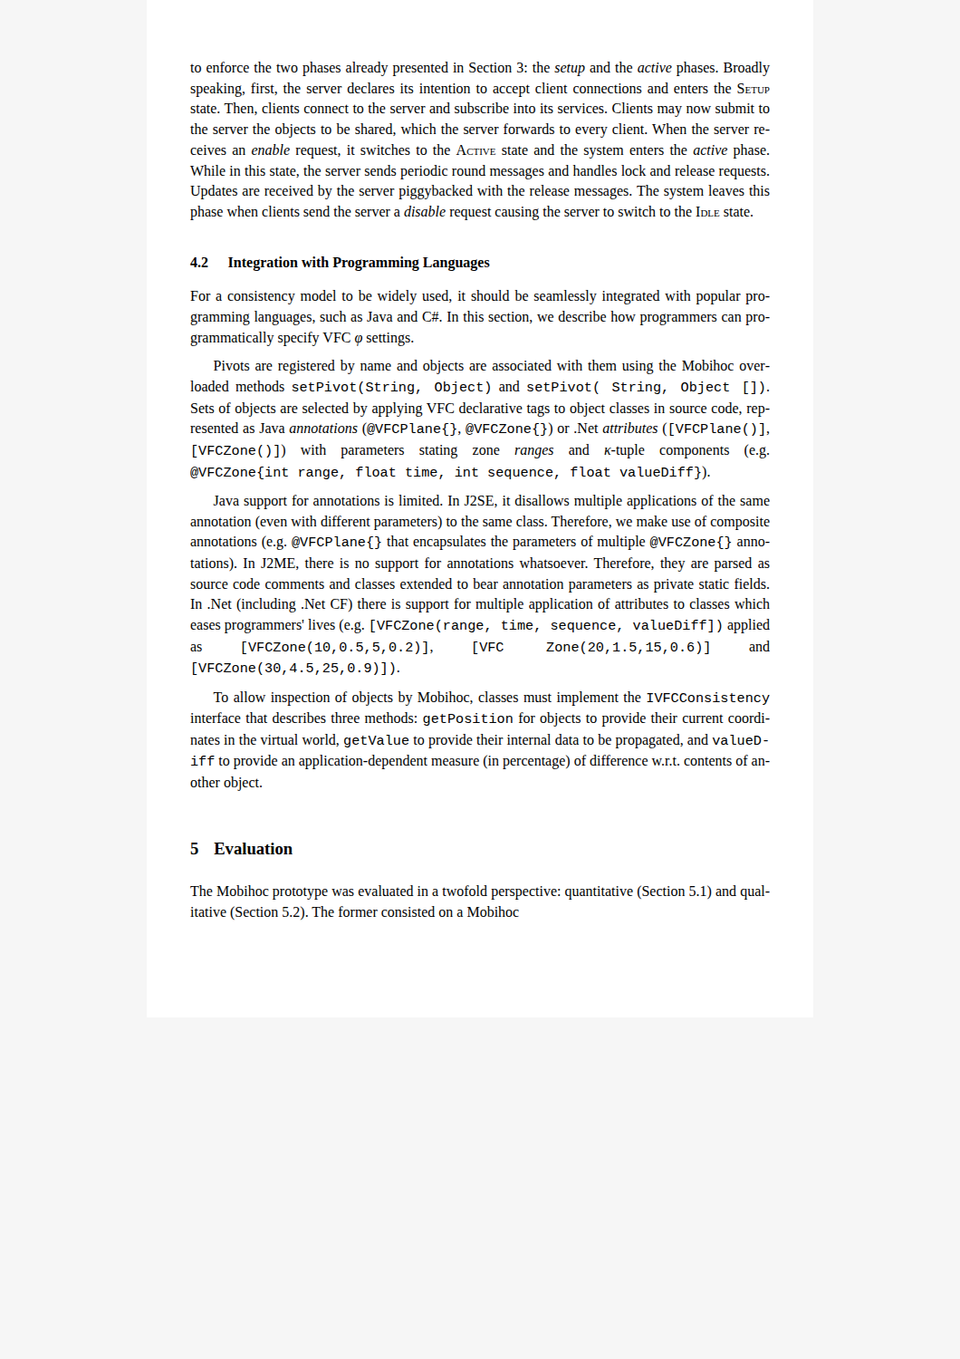to enforce the two phases already presented in Section 3: the setup and the active phases. Broadly speaking, first, the server declares its intention to accept client connections and enters the Setup state. Then, clients connect to the server and subscribe into its services. Clients may now submit to the server the objects to be shared, which the server forwards to every client. When the server receives an enable request, it switches to the Active state and the system enters the active phase. While in this state, the server sends periodic round messages and handles lock and release requests. Updates are received by the server piggybacked with the release messages. The system leaves this phase when clients send the server a disable request causing the server to switch to the Idle state.
4.2 Integration with Programming Languages
For a consistency model to be widely used, it should be seamlessly integrated with popular programming languages, such as Java and C#. In this section, we describe how programmers can programmatically specify VFC φ settings.
Pivots are registered by name and objects are associated with them using the Mobihoc overloaded methods setPivot(String, Object) and setPivot( String, Object []). Sets of objects are selected by applying VFC declarative tags to object classes in source code, represented as Java annotations (@VFCPlane{}, @VFCZone{}) or .Net attributes ([VFCPlane()], [VFCZone()]) with parameters stating zone ranges and κ-tuple components (e.g. @VFCZone{int range, float time, int sequence, float valueDiff}).
Java support for annotations is limited. In J2SE, it disallows multiple applications of the same annotation (even with different parameters) to the same class. Therefore, we make use of composite annotations (e.g. @VFCPlane{} that encapsulates the parameters of multiple @VFCZone{} annotations). In J2ME, there is no support for annotations whatsoever. Therefore, they are parsed as source code comments and classes extended to bear annotation parameters as private static fields. In .Net (including .Net CF) there is support for multiple application of attributes to classes which eases programmers' lives (e.g. [VFCZone(range, time, sequence, valueDiff]) applied as [VFCZone(10,0.5,5,0.2)], [VFC Zone(20,1.5,15,0.6)] and [VFCZone(30,4.5,25,0.9)]).
To allow inspection of objects by Mobihoc, classes must implement the IVFCConsistency interface that describes three methods: getPosition for objects to provide their current coordinates in the virtual world, getValue to provide their internal data to be propagated, and valueDiff to provide an application-dependent measure (in percentage) of difference w.r.t. contents of another object.
5 Evaluation
The Mobihoc prototype was evaluated in a twofold perspective: quantitative (Section 5.1) and qualitative (Section 5.2). The former consisted on a Mobihoc